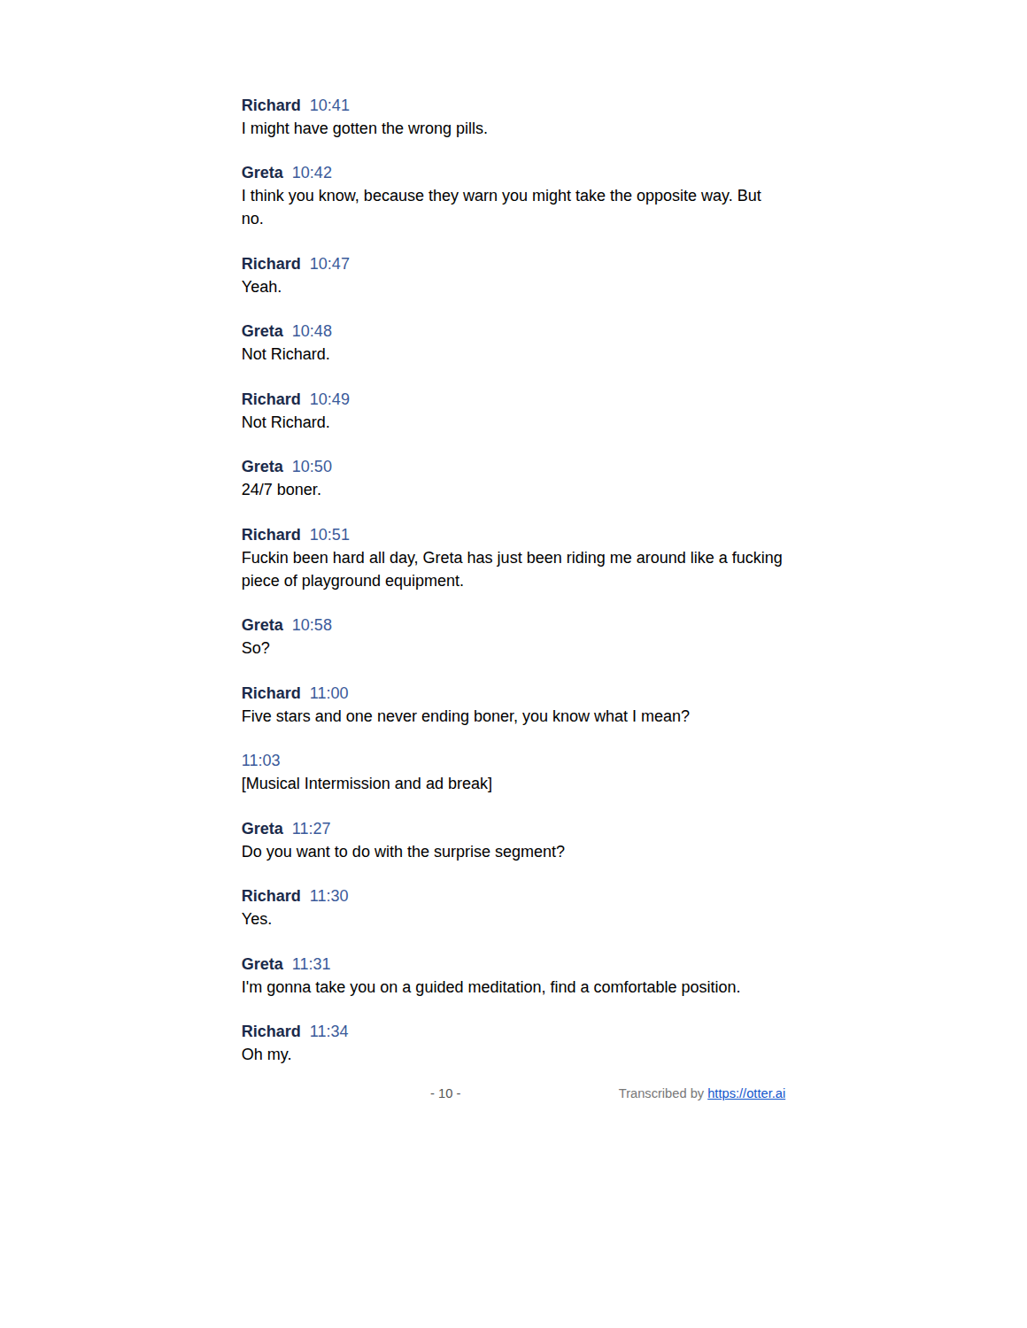Richard 10:41
I might have gotten the wrong pills.
Greta 10:42
I think you know, because they warn you might take the opposite way. But no.
Richard 10:47
Yeah.
Greta 10:48
Not Richard.
Richard 10:49
Not Richard.
Greta 10:50
24/7 boner.
Richard 10:51
Fuckin been hard all day, Greta has just been riding me around like a fucking piece of playground equipment.
Greta 10:58
So?
Richard 11:00
Five stars and one never ending boner, you know what I mean?
11:03
[Musical Intermission and ad break]
Greta 11:27
Do you want to do with the surprise segment?
Richard 11:30
Yes.
Greta 11:31
I'm gonna take you on a guided meditation, find a comfortable position.
Richard 11:34
Oh my.
- 10 - Transcribed by https://otter.ai